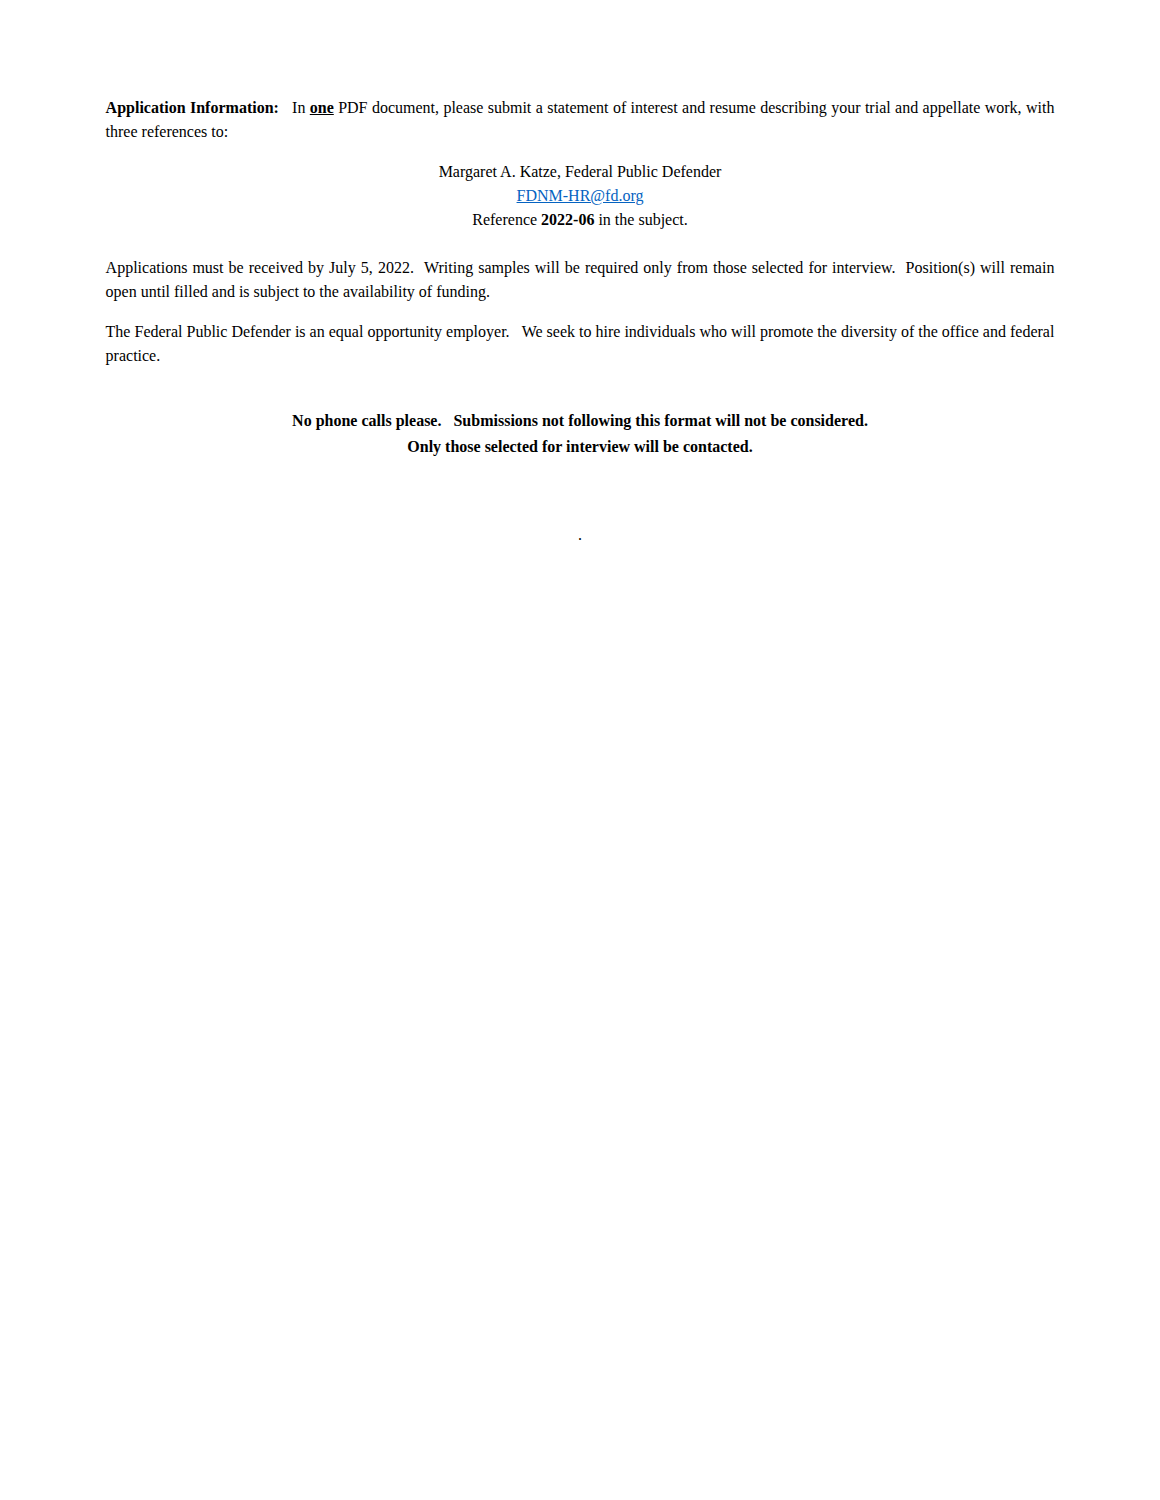Application Information: In one PDF document, please submit a statement of interest and resume describing your trial and appellate work, with three references to:
Margaret A. Katze, Federal Public Defender
FDNM-HR@fd.org
Reference 2022-06 in the subject.
Applications must be received by July 5, 2022. Writing samples will be required only from those selected for interview. Position(s) will remain open until filled and is subject to the availability of funding.
The Federal Public Defender is an equal opportunity employer. We seek to hire individuals who will promote the diversity of the office and federal practice.
No phone calls please. Submissions not following this format will not be considered.
Only those selected for interview will be contacted.
.